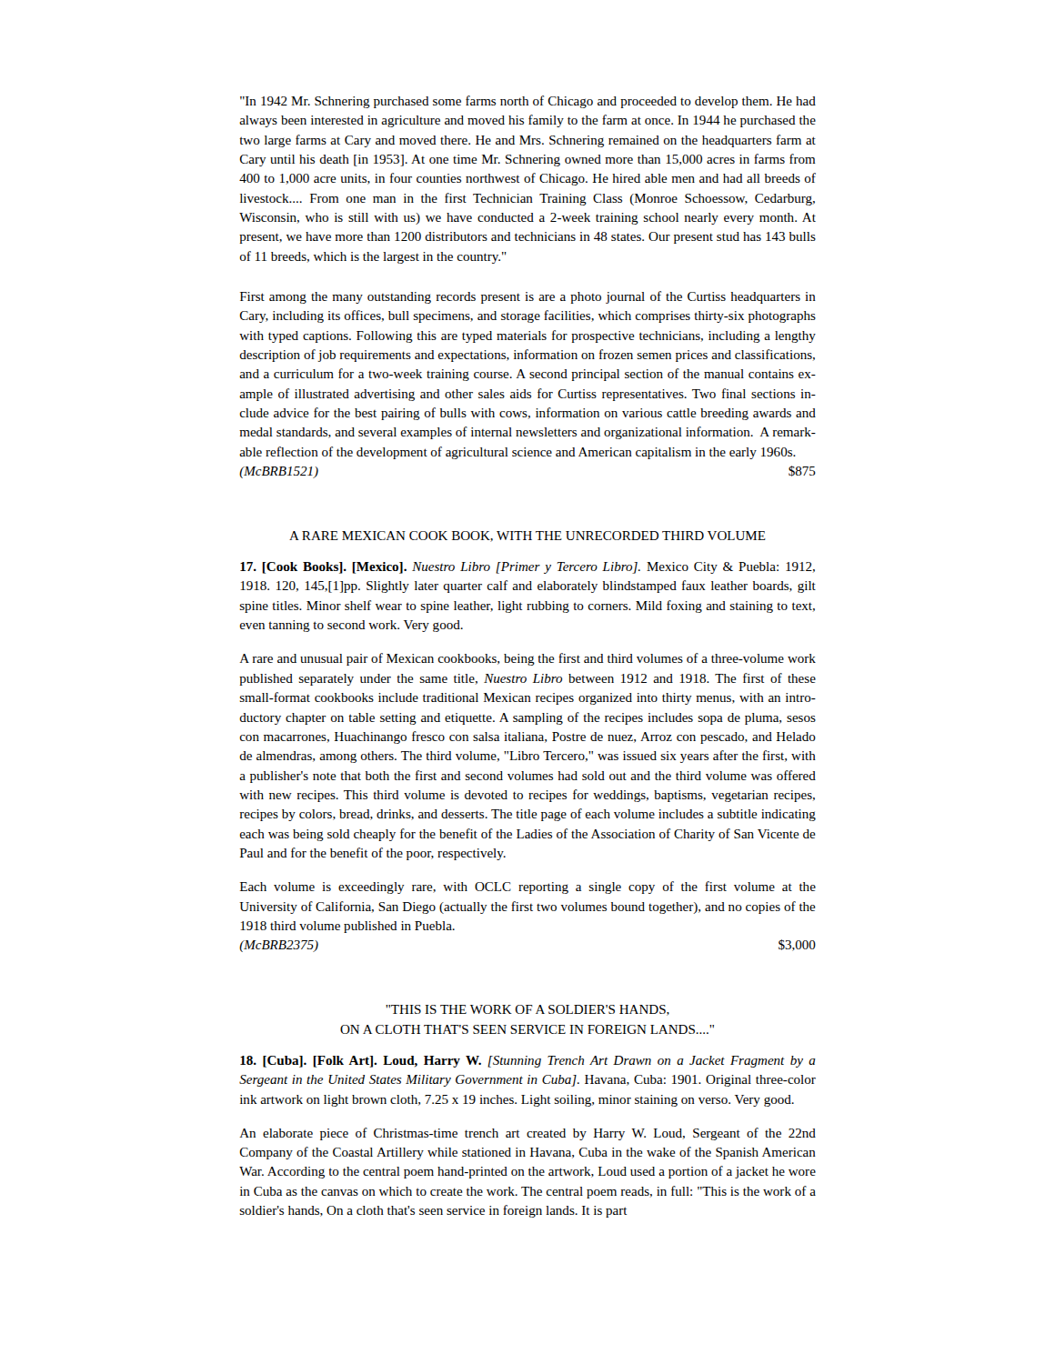"In 1942 Mr. Schnering purchased some farms north of Chicago and proceeded to develop them. He had always been interested in agriculture and moved his family to the farm at once. In 1944 he purchased the two large farms at Cary and moved there. He and Mrs. Schnering remained on the headquarters farm at Cary until his death [in 1953]. At one time Mr. Schnering owned more than 15,000 acres in farms from 400 to 1,000 acre units, in four counties northwest of Chicago. He hired able men and had all breeds of livestock.... From one man in the first Technician Training Class (Monroe Schoessow, Cedarburg, Wisconsin, who is still with us) we have conducted a 2-week training school nearly every month. At present, we have more than 1200 distributors and technicians in 48 states. Our present stud has 143 bulls of 11 breeds, which is the largest in the country."
First among the many outstanding records present is are a photo journal of the Curtiss headquarters in Cary, including its offices, bull specimens, and storage facilities, which comprises thirty-six photographs with typed captions. Following this are typed materials for prospective technicians, including a lengthy description of job requirements and expectations, information on frozen semen prices and classifications, and a curriculum for a two-week training course. A second principal section of the manual contains example of illustrated advertising and other sales aids for Curtiss representatives. Two final sections include advice for the best pairing of bulls with cows, information on various cattle breeding awards and medal standards, and several examples of internal newsletters and organizational information. A remarkable reflection of the development of agricultural science and American capitalism in the early 1960s.
(McBRB1521)$875
A Rare Mexican Cook Book, with the Unrecorded Third Volume
17. [Cook Books]. [Mexico]. Nuestro Libro [Primer y Tercero Libro]. Mexico City & Puebla: 1912, 1918. 120, 145,[1]pp. Slightly later quarter calf and elaborately blindstamped faux leather boards, gilt spine titles. Minor shelf wear to spine leather, light rubbing to corners. Mild foxing and staining to text, even tanning to second work. Very good.
A rare and unusual pair of Mexican cookbooks, being the first and third volumes of a three-volume work published separately under the same title, Nuestro Libro between 1912 and 1918. The first of these small-format cookbooks include traditional Mexican recipes organized into thirty menus, with an introductory chapter on table setting and etiquette. A sampling of the recipes includes sopa de pluma, sesos con macarrones, Huachinango fresco con salsa italiana, Postre de nuez, Arroz con pescado, and Helado de almendras, among others. The third volume, "Libro Tercero," was issued six years after the first, with a publisher's note that both the first and second volumes had sold out and the third volume was offered with new recipes. This third volume is devoted to recipes for weddings, baptisms, vegetarian recipes, recipes by colors, bread, drinks, and desserts. The title page of each volume includes a subtitle indicating each was being sold cheaply for the benefit of the Ladies of the Association of Charity of San Vicente de Paul and for the benefit of the poor, respectively.
Each volume is exceedingly rare, with OCLC reporting a single copy of the first volume at the University of California, San Diego (actually the first two volumes bound together), and no copies of the 1918 third volume published in Puebla.
(McBRB2375)$3,000
"This is the Work of a Soldier's Hands,
on a Cloth That's Seen Service in Foreign Lands...."
18. [Cuba]. [Folk Art]. Loud, Harry W. [Stunning Trench Art Drawn on a Jacket Fragment by a Sergeant in the United States Military Government in Cuba]. Havana, Cuba: 1901. Original three-color ink artwork on light brown cloth, 7.25 x 19 inches. Light soiling, minor staining on verso. Very good.
An elaborate piece of Christmas-time trench art created by Harry W. Loud, Sergeant of the 22nd Company of the Coastal Artillery while stationed in Havana, Cuba in the wake of the Spanish American War. According to the central poem hand-printed on the artwork, Loud used a portion of a jacket he wore in Cuba as the canvas on which to create the work. The central poem reads, in full: "This is the work of a soldier's hands, On a cloth that's seen service in foreign lands. It is part